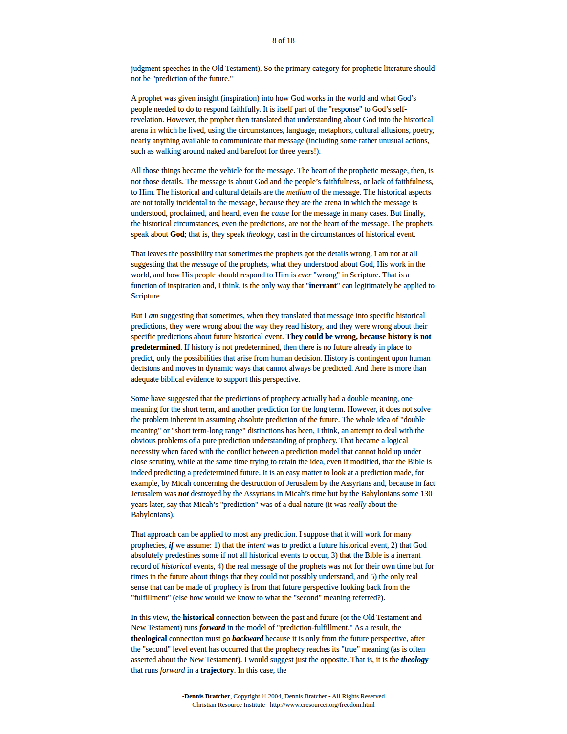8 of 18
judgment speeches in the Old Testament). So the primary category for prophetic literature should not be "prediction of the future."
A prophet was given insight (inspiration) into how God works in the world and what God’s people needed to do to respond faithfully. It is itself part of the "response" to God’s self-revelation. However, the prophet then translated that understanding about God into the historical arena in which he lived, using the circumstances, language, metaphors, cultural allusions, poetry, nearly anything available to communicate that message (including some rather unusual actions, such as walking around naked and barefoot for three years!).
All those things became the vehicle for the message. The heart of the prophetic message, then, is not those details. The message is about God and the people’s faithfulness, or lack of faithfulness, to Him. The historical and cultural details are the medium of the message. The historical aspects are not totally incidental to the message, because they are the arena in which the message is understood, proclaimed, and heard, even the cause for the message in many cases. But finally, the historical circumstances, even the predictions, are not the heart of the message. The prophets speak about God; that is, they speak theology, cast in the circumstances of historical event.
That leaves the possibility that sometimes the prophets got the details wrong. I am not at all suggesting that the message of the prophets, what they understood about God, His work in the world, and how His people should respond to Him is ever "wrong" in Scripture. That is a function of inspiration and, I think, is the only way that "inerrant" can legitimately be applied to Scripture.
But I am suggesting that sometimes, when they translated that message into specific historical predictions, they were wrong about the way they read history, and they were wrong about their specific predictions about future historical event. They could be wrong, because history is not predetermined. If history is not predetermined, then there is no future already in place to predict, only the possibilities that arise from human decision. History is contingent upon human decisions and moves in dynamic ways that cannot always be predicted. And there is more than adequate biblical evidence to support this perspective.
Some have suggested that the predictions of prophecy actually had a double meaning, one meaning for the short term, and another prediction for the long term. However, it does not solve the problem inherent in assuming absolute prediction of the future. The whole idea of "double meaning" or "short term-long range" distinctions has been, I think, an attempt to deal with the obvious problems of a pure prediction understanding of prophecy. That became a logical necessity when faced with the conflict between a prediction model that cannot hold up under close scrutiny, while at the same time trying to retain the idea, even if modified, that the Bible is indeed predicting a predetermined future. It is an easy matter to look at a prediction made, for example, by Micah concerning the destruction of Jerusalem by the Assyrians and, because in fact Jerusalem was not destroyed by the Assyrians in Micah’s time but by the Babylonians some 130 years later, say that Micah’s "prediction" was of a dual nature (it was really about the Babylonians).
That approach can be applied to most any prediction. I suppose that it will work for many prophecies, if we assume: 1) that the intent was to predict a future historical event, 2) that God absolutely predestines some if not all historical events to occur, 3) that the Bible is a inerrant record of historical events, 4) the real message of the prophets was not for their own time but for times in the future about things that they could not possibly understand, and 5) the only real sense that can be made of prophecy is from that future perspective looking back from the "fulfillment" (else how would we know to what the "second" meaning referred?).
In this view, the historical connection between the past and future (or the Old Testament and New Testament) runs forward in the model of "prediction-fulfillment." As a result, the theological connection must go backward because it is only from the future perspective, after the "second" level event has occurred that the prophecy reaches its "true" meaning (as is often asserted about the New Testament). I would suggest just the opposite. That is, it is the theology that runs forward in a trajectory. In this case, the
-Dennis Bratcher, Copyright © 2004, Dennis Bratcher - All Rights Reserved Christian Resource Institute http://www.cresourcei.org/freedom.html